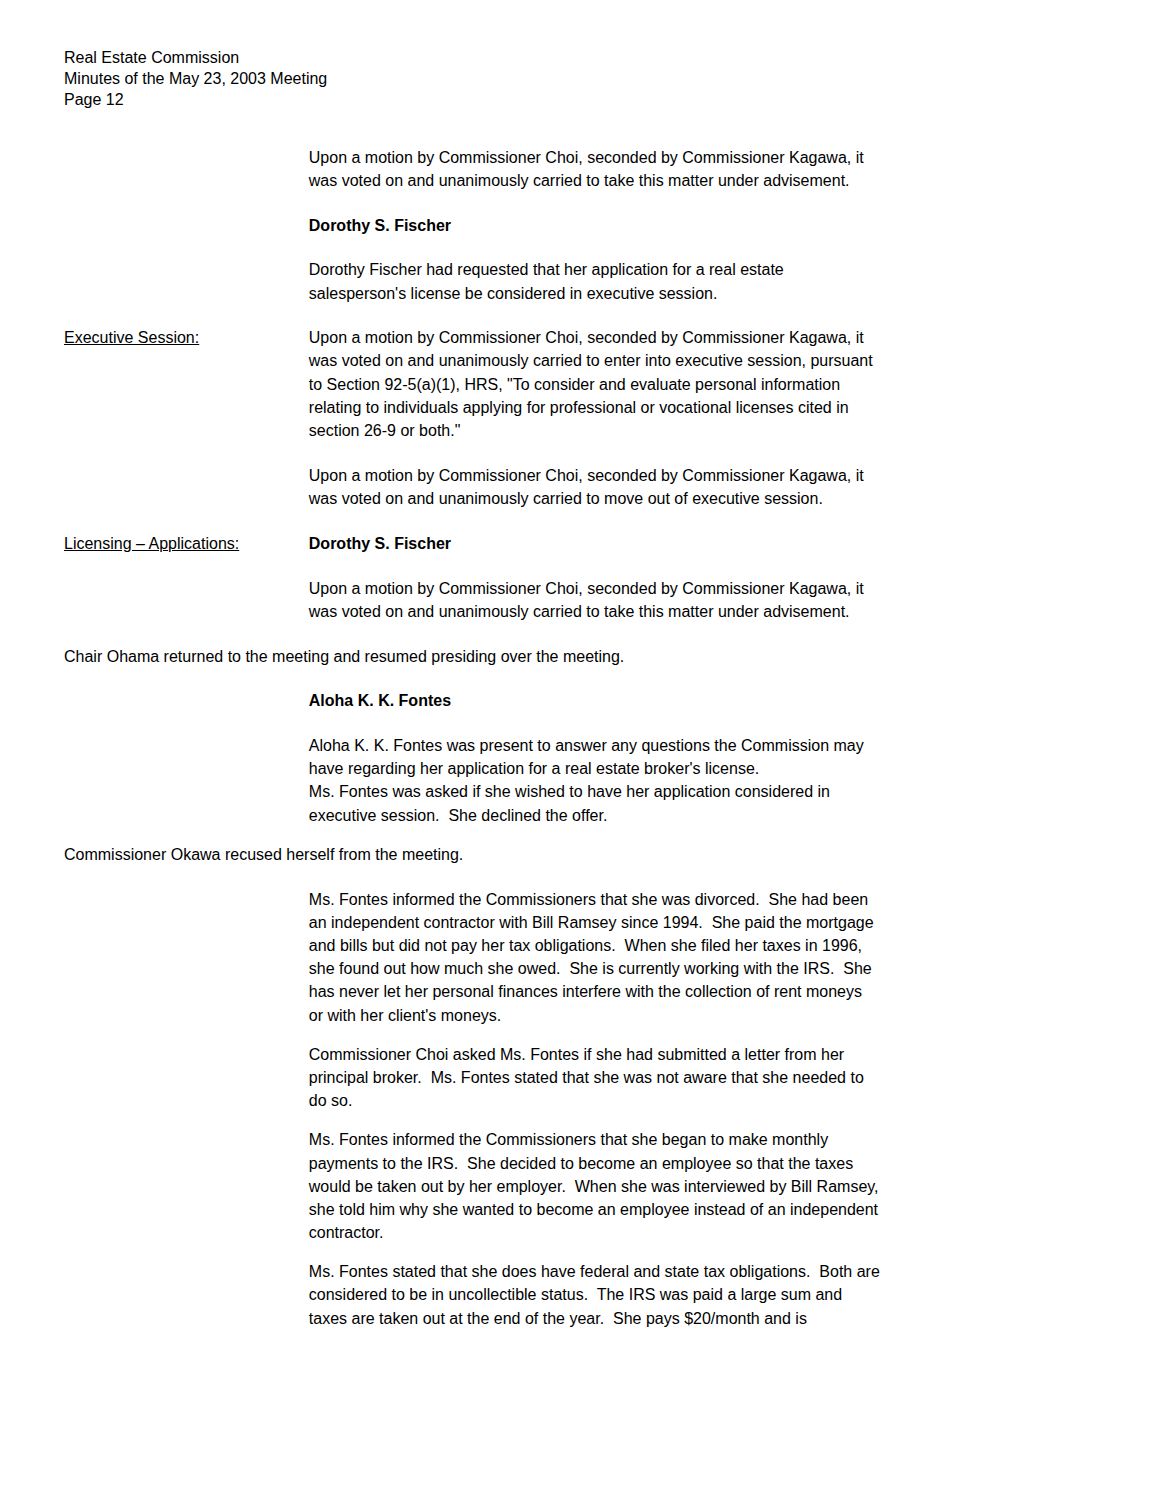Real Estate Commission
Minutes of the May 23, 2003 Meeting
Page 12
Upon a motion by Commissioner Choi, seconded by Commissioner Kagawa, it was voted on and unanimously carried to take this matter under advisement.
Dorothy S. Fischer
Dorothy Fischer had requested that her application for a real estate salesperson's license be considered in executive session.
Executive Session:
Upon a motion by Commissioner Choi, seconded by Commissioner Kagawa, it was voted on and unanimously carried to enter into executive session, pursuant to Section 92-5(a)(1), HRS, "To consider and evaluate personal information relating to individuals applying for professional or vocational licenses cited in section 26-9 or both."
Upon a motion by Commissioner Choi, seconded by Commissioner Kagawa, it was voted on and unanimously carried to move out of executive session.
Licensing – Applications:
Dorothy S. Fischer
Upon a motion by Commissioner Choi, seconded by Commissioner Kagawa, it was voted on and unanimously carried to take this matter under advisement.
Chair Ohama returned to the meeting and resumed presiding over the meeting.
Aloha K. K. Fontes
Aloha K. K. Fontes was present to answer any questions the Commission may have regarding her application for a real estate broker's license.
Ms. Fontes was asked if she wished to have her application considered in executive session. She declined the offer.
Commissioner Okawa recused herself from the meeting.
Ms. Fontes informed the Commissioners that she was divorced. She had been an independent contractor with Bill Ramsey since 1994. She paid the mortgage and bills but did not pay her tax obligations. When she filed her taxes in 1996, she found out how much she owed. She is currently working with the IRS. She has never let her personal finances interfere with the collection of rent moneys or with her client's moneys.
Commissioner Choi asked Ms. Fontes if she had submitted a letter from her principal broker. Ms. Fontes stated that she was not aware that she needed to do so.
Ms. Fontes informed the Commissioners that she began to make monthly payments to the IRS. She decided to become an employee so that the taxes would be taken out by her employer. When she was interviewed by Bill Ramsey, she told him why she wanted to become an employee instead of an independent contractor.
Ms. Fontes stated that she does have federal and state tax obligations. Both are considered to be in uncollectible status. The IRS was paid a large sum and taxes are taken out at the end of the year. She pays $20/month and is